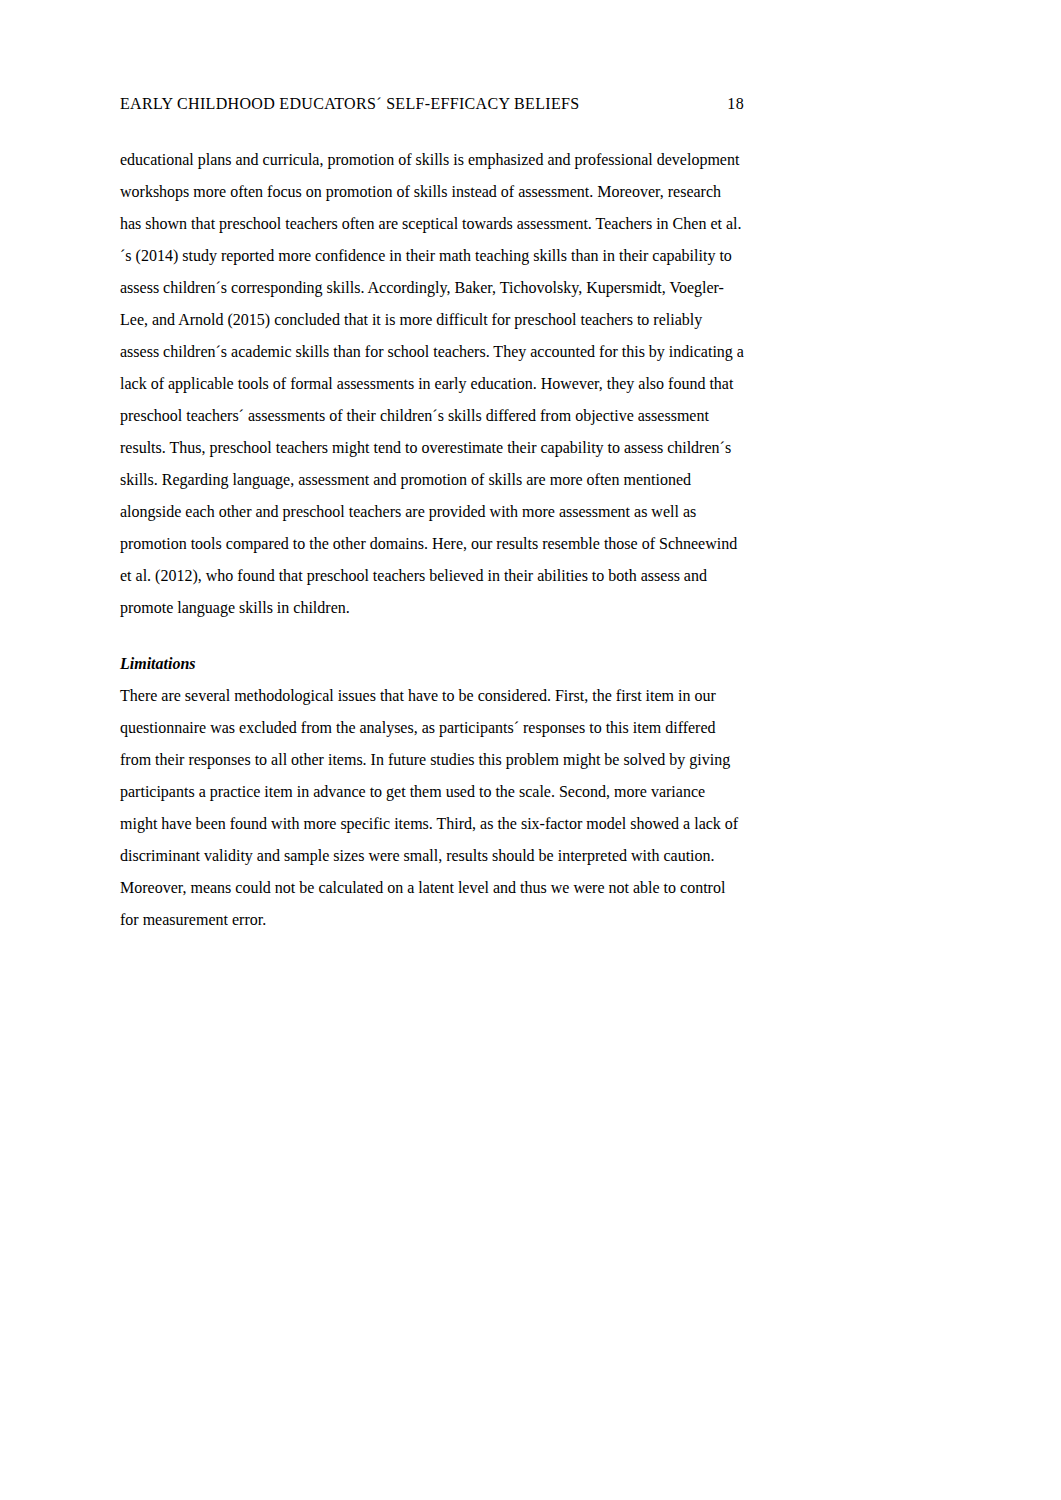Early Childhood Educators´ Self-Efficacy Beliefs 18
educational plans and curricula, promotion of skills is emphasized and professional development workshops more often focus on promotion of skills instead of assessment. Moreover, research has shown that preschool teachers often are sceptical towards assessment. Teachers in Chen et al.´s (2014) study reported more confidence in their math teaching skills than in their capability to assess children´s corresponding skills. Accordingly, Baker, Tichovolsky, Kupersmidt, Voegler-Lee, and Arnold (2015) concluded that it is more difficult for preschool teachers to reliably assess children´s academic skills than for school teachers. They accounted for this by indicating a lack of applicable tools of formal assessments in early education. However, they also found that preschool teachers´ assessments of their children´s skills differed from objective assessment results. Thus, preschool teachers might tend to overestimate their capability to assess children´s skills. Regarding language, assessment and promotion of skills are more often mentioned alongside each other and preschool teachers are provided with more assessment as well as promotion tools compared to the other domains. Here, our results resemble those of Schneewind et al. (2012), who found that preschool teachers believed in their abilities to both assess and promote language skills in children.
Limitations
There are several methodological issues that have to be considered. First, the first item in our questionnaire was excluded from the analyses, as participants´ responses to this item differed from their responses to all other items. In future studies this problem might be solved by giving participants a practice item in advance to get them used to the scale. Second, more variance might have been found with more specific items. Third, as the six-factor model showed a lack of discriminant validity and sample sizes were small, results should be interpreted with caution. Moreover, means could not be calculated on a latent level and thus we were not able to control for measurement error.